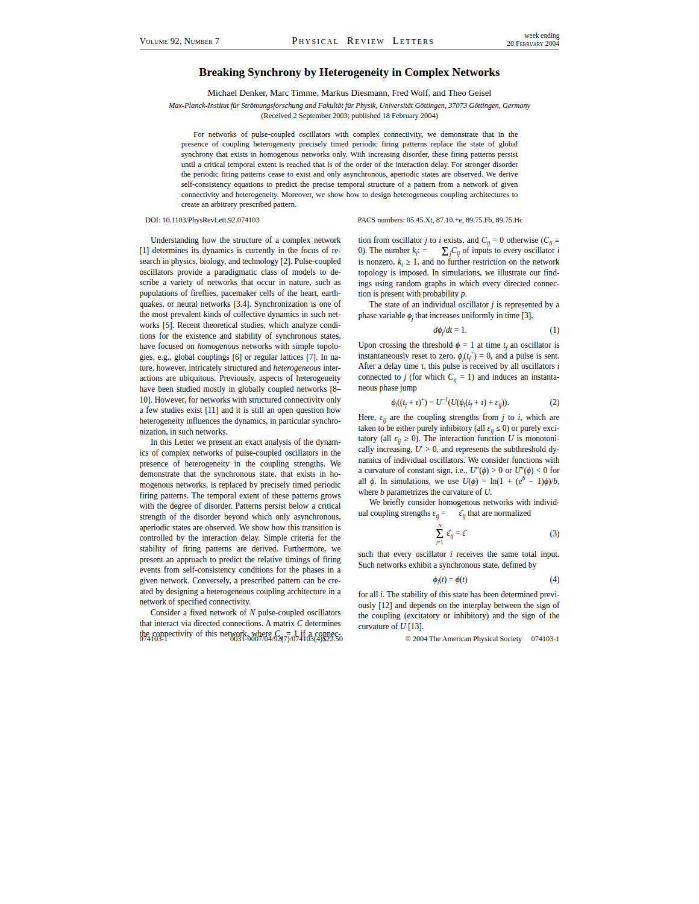Volume 92, Number 7
Physical Review Letters
week ending
20 February 2004
Breaking Synchrony by Heterogeneity in Complex Networks
Michael Denker, Marc Timme, Markus Diesmann, Fred Wolf, and Theo Geisel
Max-Planck-Institut für Strömungsforschung and Fakultät für Physik, Universität Göttingen, 37073 Göttingen, Germany
(Received 2 September 2003; published 18 February 2004)
For networks of pulse-coupled oscillators with complex connectivity, we demonstrate that in the presence of coupling heterogeneity precisely timed periodic firing patterns replace the state of global synchrony that exists in homogenous networks only. With increasing disorder, these firing patterns persist until a critical temporal extent is reached that is of the order of the interaction delay. For stronger disorder the periodic firing patterns cease to exist and only asynchronous, aperiodic states are observed. We derive self-consistency equations to predict the precise temporal structure of a pattern from a network of given connectivity and heterogeneity. Moreover, we show how to design heterogeneous coupling architectures to create an arbitrary prescribed pattern.
DOI: 10.1103/PhysRevLett.92.074103
PACS numbers: 05.45.Xt, 87.10.+e, 89.75.Fb, 89.75.Hc
Understanding how the structure of a complex network [1] determines its dynamics is currently in the focus of research in physics, biology, and technology [2]. Pulse-coupled oscillators provide a paradigmatic class of models to describe a variety of networks that occur in nature, such as populations of fireflies, pacemaker cells of the heart, earthquakes, or neural networks [3,4]. Synchronization is one of the most prevalent kinds of collective dynamics in such networks [5]. Recent theoretical studies, which analyze conditions for the existence and stability of synchronous states, have focused on homogenous networks with simple topologies, e.g., global couplings [6] or regular lattices [7]. In nature, however, intricately structured and heterogeneous interactions are ubiquitous. Previously, aspects of heterogeneity have been studied mostly in globally coupled networks [8–10]. However, for networks with structured connectivity only a few studies exist [11] and it is still an open question how heterogeneity influences the dynamics, in particular synchronization, in such networks.
In this Letter we present an exact analysis of the dynamics of complex networks of pulse-coupled oscillators in the presence of heterogeneity in the coupling strengths. We demonstrate that the synchronous state, that exists in homogenous networks, is replaced by precisely timed periodic firing patterns. The temporal extent of these patterns grows with the degree of disorder. Patterns persist below a critical strength of the disorder beyond which only asynchronous, aperiodic states are observed. We show how this transition is controlled by the interaction delay. Simple criteria for the stability of firing patterns are derived. Furthermore, we present an approach to predict the relative timings of firing events from self-consistency conditions for the phases in a given network. Conversely, a prescribed pattern can be created by designing a heterogeneous coupling architecture in a network of specified connectivity.
Consider a fixed network of N pulse-coupled oscillators that interact via directed connections. A matrix C determines the connectivity of this network, where Cij = 1 if a connection from oscillator j to i exists, and Cij = 0 otherwise (Cii ≡ 0). The number ki: = ΣjCij of inputs to every oscillator i is nonzero, ki ≥ 1, and no further restriction on the network topology is imposed. In simulations, we illustrate our findings using random graphs in which every directed connection is present with probability p.
The state of an individual oscillator j is represented by a phase variable ϕj that increases uniformly in time [3],
dϕj/dt = 1.
(1)
Upon crossing the threshold ϕ = 1 at time tf an oscillator is instantaneously reset to zero, ϕj(tf+) = 0, and a pulse is sent. After a delay time τ, this pulse is received by all oscillators i connected to j (for which Cij = 1) and induces an instantaneous phase jump
ϕi((tf + τ)+) = U−1(U(ϕi(tf + τ) + εij)).
(2)
Here, εij are the coupling strengths from j to i, which are taken to be either purely inhibitory (all εij ≤ 0) or purely excitatory (all εij ≥ 0). The interaction function U is monotonically increasing, U′ > 0, and represents the subthreshold dynamics of individual oscillators. We consider functions with a curvature of constant sign, i.e., U″(ϕ) > 0 or U″(ϕ) < 0 for all ϕ. In simulations, we use U(ϕ) = ln(1 + (eb − 1)ϕ)/b, where b parametrizes the curvature of U.
We briefly consider homogenous networks with individual coupling strengths εij = ε̂ij that are normalized
N Σ j=1 ε̂ij = ε̂
(3)
such that every oscillator i receives the same total input. Such networks exhibit a synchronous state, defined by
ϕi(t) = ϕ(t)
(4)
for all i. The stability of this state has been determined previously [12] and depends on the interplay between the sign of the coupling (excitatory or inhibitory) and the sign of the curvature of U [13].
074103-1
0031-9007/04/92(7)/074103(4)$22.50
© 2004 The American Physical Society 074103-1